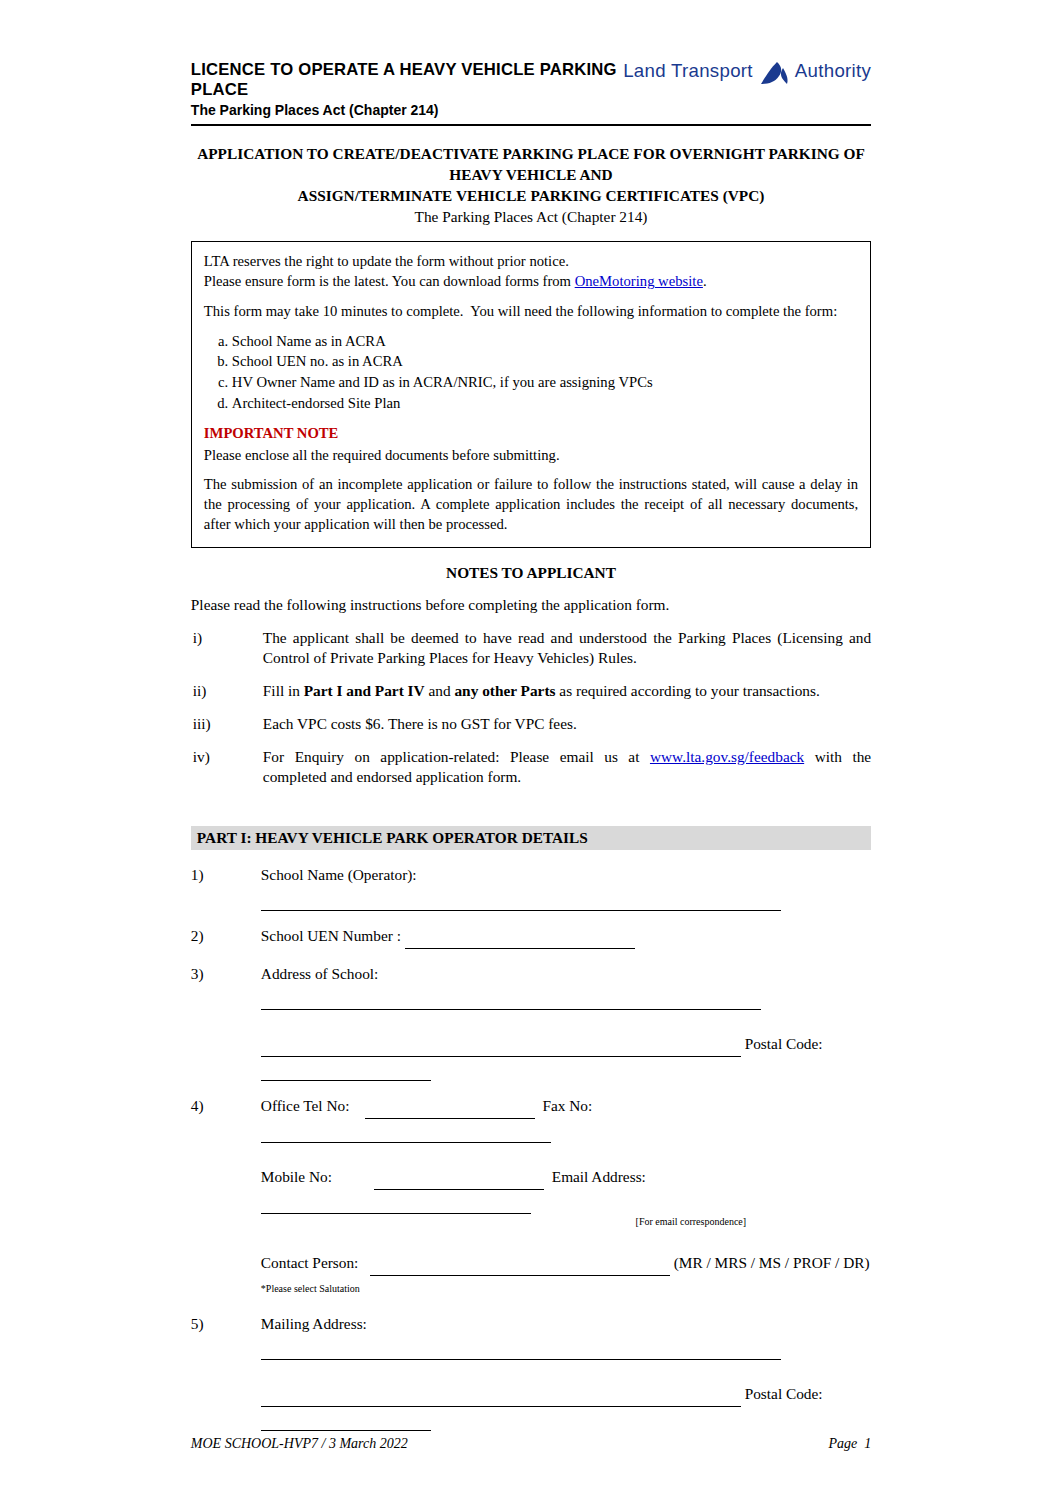LICENCE TO OPERATE A HEAVY VEHICLE PARKING PLACE
The Parking Places Act (Chapter 214)
Land TransportAuthority
APPLICATION TO CREATE/DEACTIVATE PARKING PLACE FOR OVERNIGHT PARKING OF
HEAVY VEHICLE AND
ASSIGN/TERMINATE VEHICLE PARKING CERTIFICATES (VPC)
The Parking Places Act (Chapter 214)
LTA reserves the right to update the form without prior notice.
Please ensure form is the latest. You can download forms from OneMotoring website.
This form may take 10 minutes to complete. You will need the following information to complete the form:
School Name as in ACRA
School UEN no. as in ACRA
HV Owner Name and ID as in ACRA/NRIC, if you are assigning VPCs
Architect-endorsed Site Plan
IMPORTANT NOTE
Please enclose all the required documents before submitting.
The submission of an incomplete application or failure to follow the instructions stated, will cause a delay in the processing of your application. A complete application includes the receipt of all necessary documents, after which your application will then be processed.
NOTES TO APPLICANT
Please read the following instructions before completing the application form.
| i) | The applicant shall be deemed to have read and understood the Parking Places (Licensing and Control of Private Parking Places for Heavy Vehicles) Rules. |
| ii) | Fill in Part I and Part IV and any other Parts as required according to your transactions. |
| iii) | Each VPC costs $6. There is no GST for VPC fees. |
| iv) | For Enquiry on application-related: Please email us at www.lta.gov.sg/feedback with the completed and endorsed application form. |
PART I: HEAVY VEHICLE PARK OPERATOR DETAILS
| 1) | School Name (Operator): |
| 2) | School UEN Number : |
| 3) | Address of School: Postal Code: |
| 4) | Office Tel No: Fax No: Mobile No: Email Address: [For email correspondence] Contact Person: (MR / MRS / MS / PROF / DR) *Please select Salutation |
| 5) | Mailing Address: Postal Code: |
MOE SCHOOL-HVP7 / 3 March 2022
Page 1